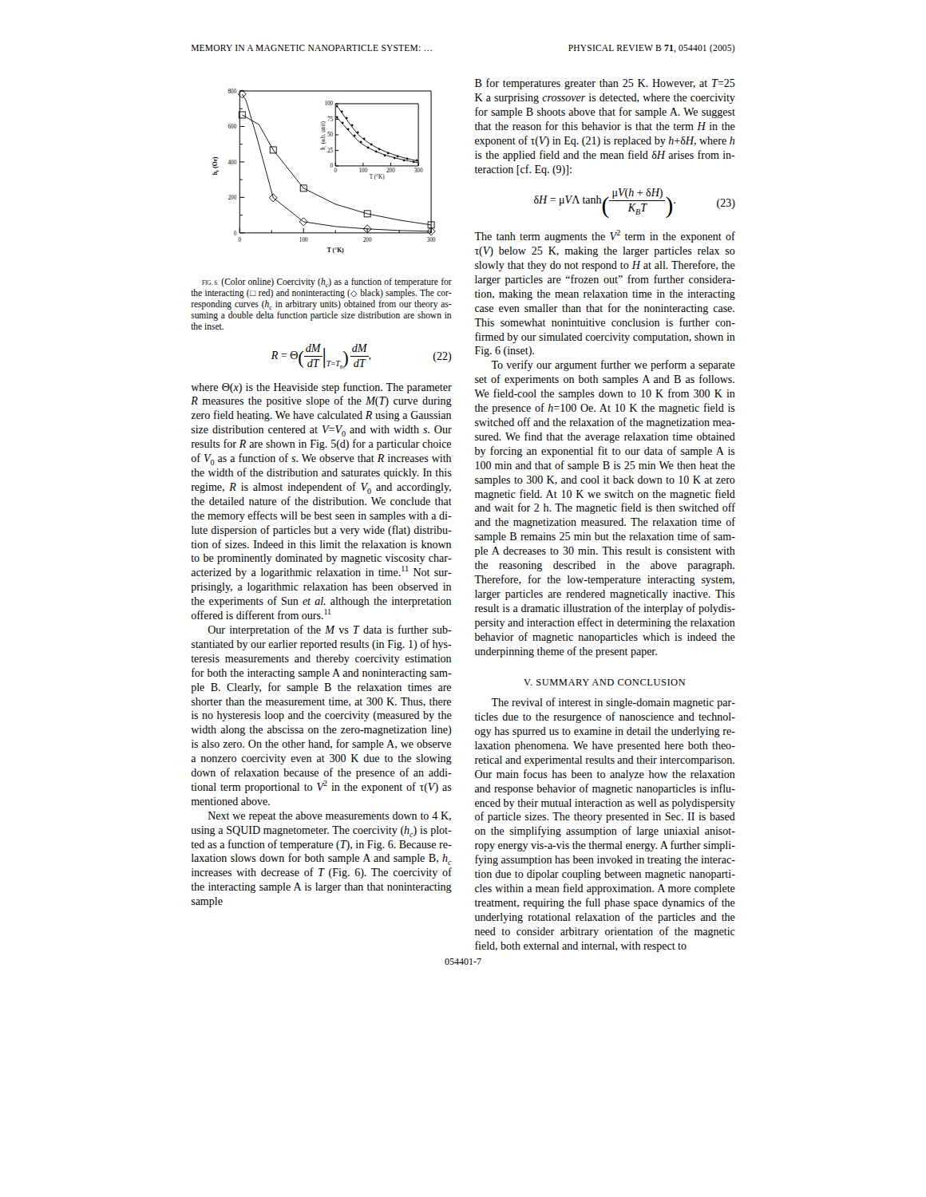Memory in a magnetic nanoparticle system: …
Physical Review B 71, 054401 (2005)
0 200 400 600 800 0 100 200 300 hc (Oe) T (°K) 0 25 50 75 100 0 100 200 300 hc (a.b. unit) T (°K)
FIG. 6. (Color online) Coercivity (hc) as a function of temperature for the interacting (□ red) and noninteracting (◇ black) samples. The corresponding curves (hc in arbitrary units) obtained from our theory assuming a double delta function particle size distribution are shown in the inset.
R = Θ(dM dT|T=Tn) dM dT,
(22)
where Θ(x) is the Heaviside step function. The parameter R measures the positive slope of the M(T) curve during zero field heating. We have calculated R using a Gaussian size distribution centered at V=V0 and with width s. Our results for R are shown in Fig. 5(d) for a particular choice of V0 as a function of s. We observe that R increases with the width of the distribution and saturates quickly. In this regime, R is almost independent of V0 and accordingly, the detailed nature of the distribution. We conclude that the memory effects will be best seen in samples with a dilute dispersion of particles but a very wide (flat) distribution of sizes. Indeed in this limit the relaxation is known to be prominently dominated by magnetic viscosity characterized by a logarithmic relaxation in time.11 Not surprisingly, a logarithmic relaxation has been observed in the experiments of Sun et al. although the interpretation offered is different from ours.11
Our interpretation of the M vs T data is further substantiated by our earlier reported results (in Fig. 1) of hysteresis measurements and thereby coercivity estimation for both the interacting sample A and noninteracting sample B. Clearly, for sample B the relaxation times are shorter than the measurement time, at 300 K. Thus, there is no hysteresis loop and the coercivity (measured by the width along the abscissa on the zero-magnetization line) is also zero. On the other hand, for sample A, we observe a nonzero coercivity even at 300 K due to the slowing down of relaxation because of the presence of an additional term proportional to V2 in the exponent of τ(V) as mentioned above.
Next we repeat the above measurements down to 4 K, using a SQUID magnetometer. The coercivity (hc) is plotted as a function of temperature (T), in Fig. 6. Because relaxation slows down for both sample A and sample B, hc increases with decrease of T (Fig. 6). The coercivity of the interacting sample A is larger than that noninteracting sample
B for temperatures greater than 25 K. However, at T=25 K a surprising crossover is detected, where the coercivity for sample B shoots above that for sample A. We suggest that the reason for this behavior is that the term H in the exponent of τ(V) in Eq. (21) is replaced by h+δH, where h is the applied field and the mean field δH arises from interaction [cf. Eq. (9)]:
δH = μVΛ tanh(μV(h + δH) KBT).
(23)
The tanh term augments the V2 term in the exponent of τ(V) below 25 K, making the larger particles relax so slowly that they do not respond to H at all. Therefore, the larger particles are “frozen out” from further consideration, making the mean relaxation time in the interacting case even smaller than that for the noninteracting case. This somewhat nonintuitive conclusion is further confirmed by our simulated coercivity computation, shown in Fig. 6 (inset).
To verify our argument further we perform a separate set of experiments on both samples A and B as follows. We field-cool the samples down to 10 K from 300 K in the presence of h=100 Oe. At 10 K the magnetic field is switched off and the relaxation of the magnetization measured. We find that the average relaxation time obtained by forcing an exponential fit to our data of sample A is 100 min and that of sample B is 25 min We then heat the samples to 300 K, and cool it back down to 10 K at zero magnetic field. At 10 K we switch on the magnetic field and wait for 2 h. The magnetic field is then switched off and the magnetization measured. The relaxation time of sample B remains 25 min but the relaxation time of sample A decreases to 30 min. This result is consistent with the reasoning described in the above paragraph. Therefore, for the low-temperature interacting system, larger particles are rendered magnetically inactive. This result is a dramatic illustration of the interplay of polydispersity and interaction effect in determining the relaxation behavior of magnetic nanoparticles which is indeed the underpinning theme of the present paper.
V. Summary and Conclusion
The revival of interest in single-domain magnetic particles due to the resurgence of nanoscience and technology has spurred us to examine in detail the underlying relaxation phenomena. We have presented here both theoretical and experimental results and their intercomparison. Our main focus has been to analyze how the relaxation and response behavior of magnetic nanoparticles is influenced by their mutual interaction as well as polydispersity of particle sizes. The theory presented in Sec. II is based on the simplifying assumption of large uniaxial anisotropy energy vis-a-vis the thermal energy. A further simplifying assumption has been invoked in treating the interaction due to dipolar coupling between magnetic nanoparticles within a mean field approximation. A more complete treatment, requiring the full phase space dynamics of the underlying rotational relaxation of the particles and the need to consider arbitrary orientation of the magnetic field, both external and internal, with respect to
054401-7